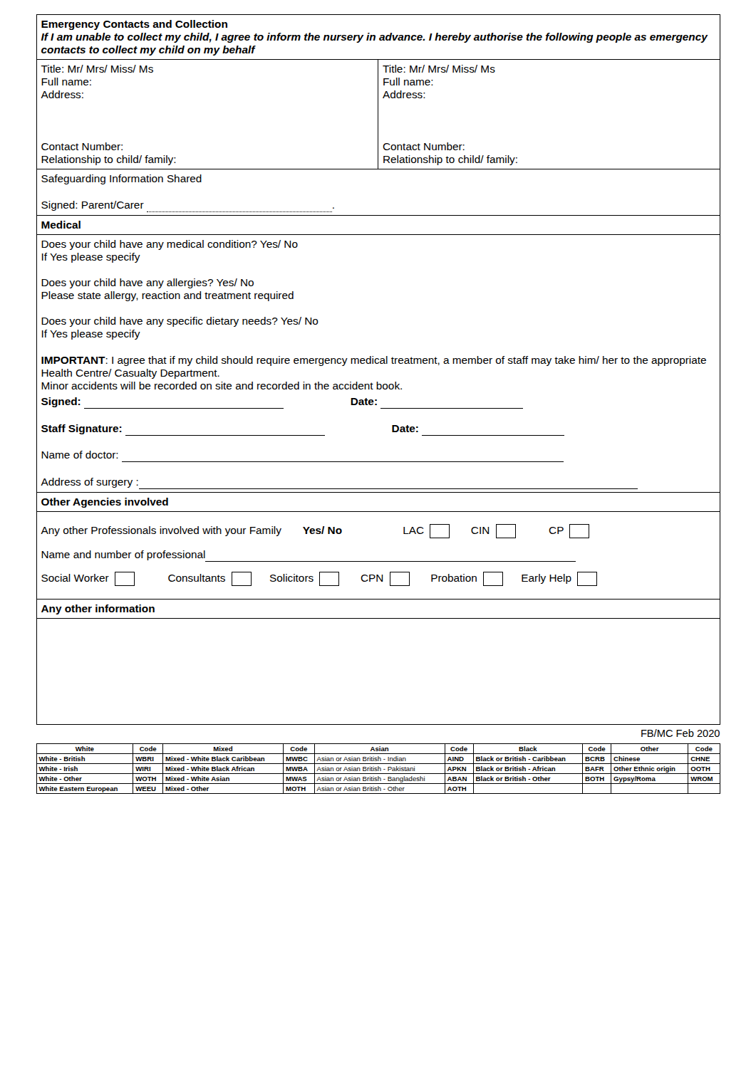| Emergency Contacts and Collection If I am unable to collect my child, I agree to inform the nursery in advance. I hereby authorise the following people as emergency contacts to collect my child on my behalf |
| Title: Mr/ Mrs/ Miss/ Ms Full name: Address: Contact Number: Relationship to child/ family: | Title: Mr/ Mrs/ Miss/ Ms Full name: Address: Contact Number: Relationship to child/ family: |
| Safeguarding Information Shared Signed: Parent/Carer . |
| Medical |
| Does your child have any medical condition? Yes/ No If Yes please specify Does your child have any allergies? Yes/ No Please state allergy, reaction and treatment required Does your child have any specific dietary needs? Yes/ No If Yes please specify IMPORTANT : I agree that if my child should require emergency medical treatment, a member of staff may take him/ her to the appropriate Health Centre/ Casualty Department. Minor accidents will be recorded on site and recorded in the accident book. Signed: Date: Staff Signature: Date: Name of doctor: Address of surgery : |
| Other Agencies involved |
| Any other Professionals involved with your Family Yes/ No LAC CIN CP Name and number of professional Social Worker Consultants Solicitors CPN Probation Early Help |
| Any other information |
FB/MC Feb 2020
| White | Code | Mixed | Code | Asian | Code | Black | Code | Other | Code |
| --- | --- | --- | --- | --- | --- | --- | --- | --- | --- |
| White - British | WBRI | Mixed - White Black Caribbean | MWBC | Asian or Asian British - Indian | AIND | Black or British - Caribbean | BCRB | Chinese | CHNE |
| White - Irish | WIRI | Mixed - White Black African | MWBA | Asian or Asian British - Pakistani | APKN | Black or British - African | BAFR | Other Ethnic origin | OOTH |
| White - Other | WOTH | Mixed - White Asian | MWAS | Asian or Asian British - Bangladeshi | ABAN | Black or British - Other | BOTH | Gypsy/Roma | WROM |
| White Eastern European | WEEU | Mixed - Other | MOTH | Asian or Asian British - Other | AOTH | | | | |